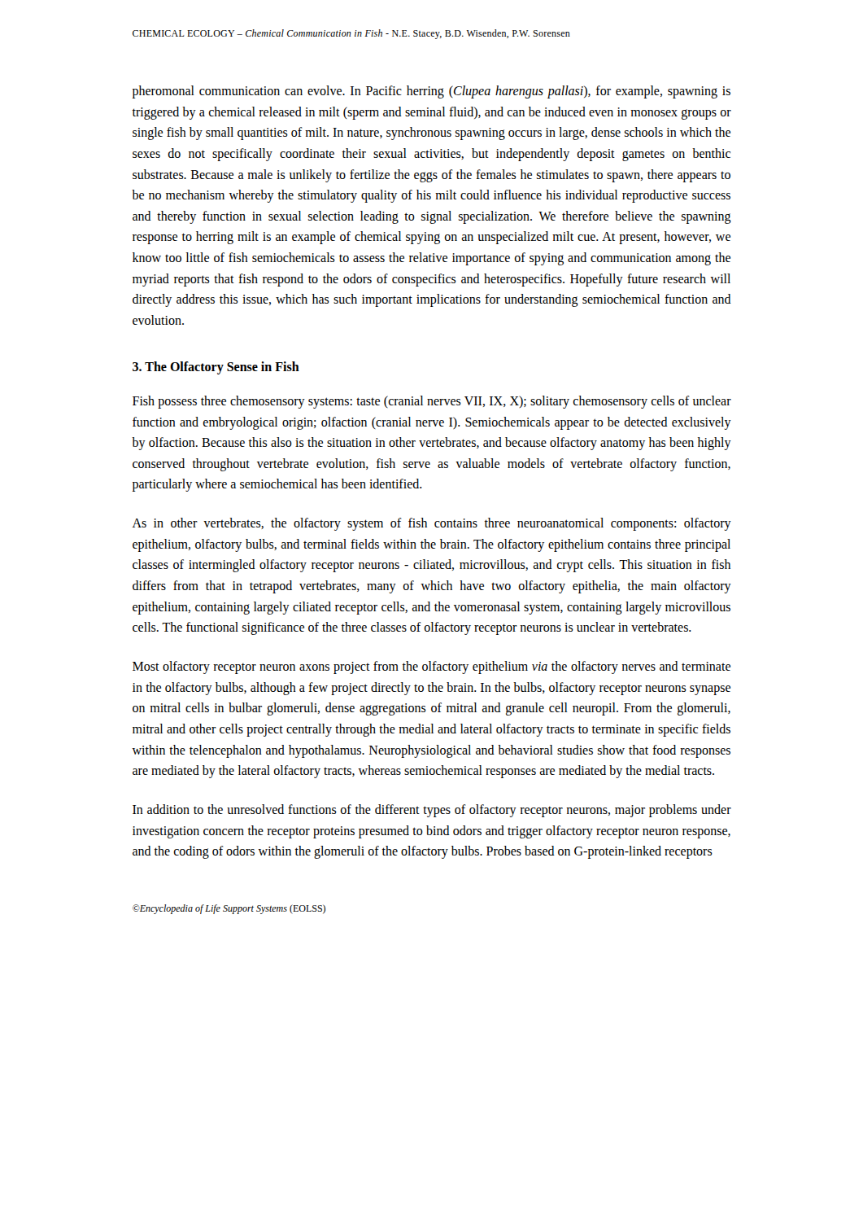CHEMICAL ECOLOGY – Chemical Communication in Fish - N.E. Stacey, B.D. Wisenden, P.W. Sorensen
pheromonal communication can evolve. In Pacific herring (Clupea harengus pallasi), for example, spawning is triggered by a chemical released in milt (sperm and seminal fluid), and can be induced even in monosex groups or single fish by small quantities of milt. In nature, synchronous spawning occurs in large, dense schools in which the sexes do not specifically coordinate their sexual activities, but independently deposit gametes on benthic substrates. Because a male is unlikely to fertilize the eggs of the females he stimulates to spawn, there appears to be no mechanism whereby the stimulatory quality of his milt could influence his individual reproductive success and thereby function in sexual selection leading to signal specialization. We therefore believe the spawning response to herring milt is an example of chemical spying on an unspecialized milt cue. At present, however, we know too little of fish semiochemicals to assess the relative importance of spying and communication among the myriad reports that fish respond to the odors of conspecifics and heterospecifics. Hopefully future research will directly address this issue, which has such important implications for understanding semiochemical function and evolution.
3. The Olfactory Sense in Fish
Fish possess three chemosensory systems: taste (cranial nerves VII, IX, X); solitary chemosensory cells of unclear function and embryological origin; olfaction (cranial nerve I). Semiochemicals appear to be detected exclusively by olfaction. Because this also is the situation in other vertebrates, and because olfactory anatomy has been highly conserved throughout vertebrate evolution, fish serve as valuable models of vertebrate olfactory function, particularly where a semiochemical has been identified.
As in other vertebrates, the olfactory system of fish contains three neuroanatomical components: olfactory epithelium, olfactory bulbs, and terminal fields within the brain. The olfactory epithelium contains three principal classes of intermingled olfactory receptor neurons - ciliated, microvillous, and crypt cells. This situation in fish differs from that in tetrapod vertebrates, many of which have two olfactory epithelia, the main olfactory epithelium, containing largely ciliated receptor cells, and the vomeronasal system, containing largely microvillous cells. The functional significance of the three classes of olfactory receptor neurons is unclear in vertebrates.
Most olfactory receptor neuron axons project from the olfactory epithelium via the olfactory nerves and terminate in the olfactory bulbs, although a few project directly to the brain. In the bulbs, olfactory receptor neurons synapse on mitral cells in bulbar glomeruli, dense aggregations of mitral and granule cell neuropil. From the glomeruli, mitral and other cells project centrally through the medial and lateral olfactory tracts to terminate in specific fields within the telencephalon and hypothalamus. Neurophysiological and behavioral studies show that food responses are mediated by the lateral olfactory tracts, whereas semiochemical responses are mediated by the medial tracts.
In addition to the unresolved functions of the different types of olfactory receptor neurons, major problems under investigation concern the receptor proteins presumed to bind odors and trigger olfactory receptor neuron response, and the coding of odors within the glomeruli of the olfactory bulbs. Probes based on G-protein-linked receptors
©Encyclopedia of Life Support Systems (EOLSS)